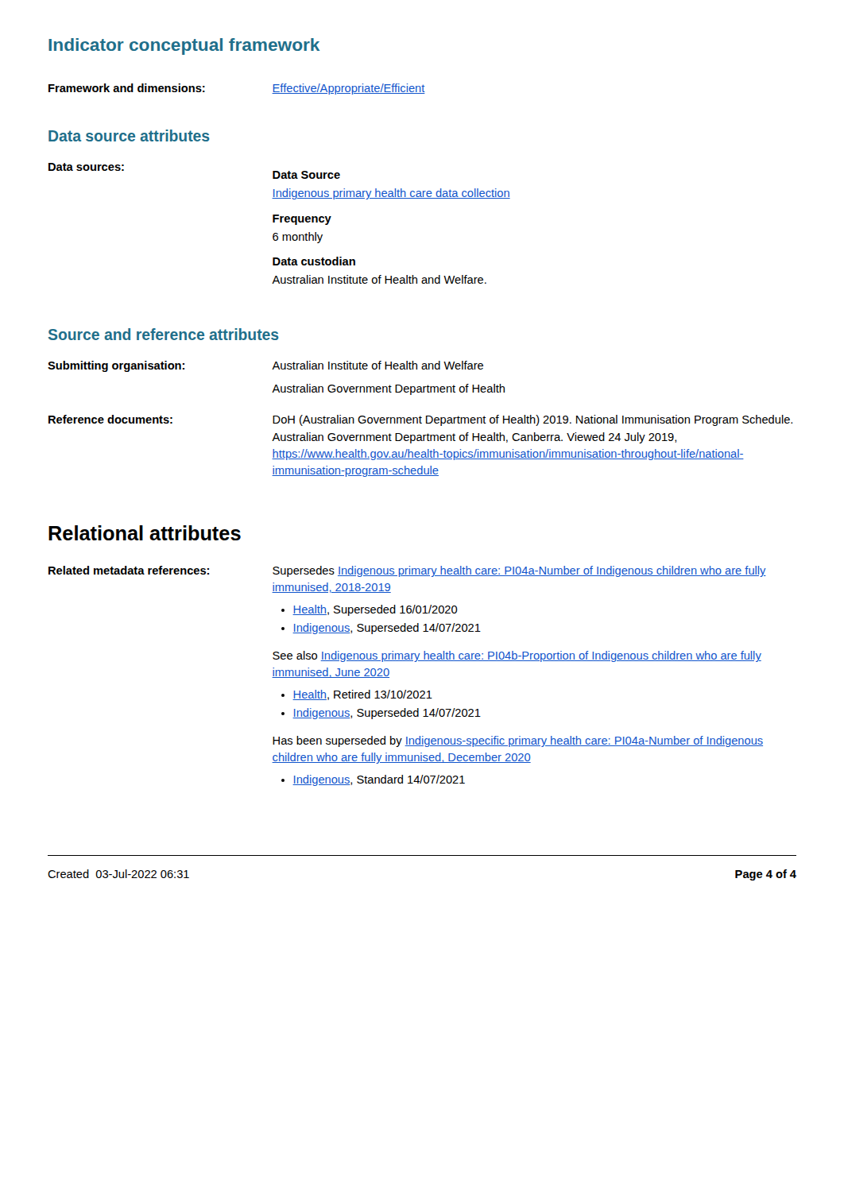Indicator conceptual framework
| Framework and dimensions: | Effective/Appropriate/Efficient |
Data source attributes
| Data sources: | Data Source Indigenous primary health care data collection Frequency 6 monthly Data custodian Australian Institute of Health and Welfare. |
Source and reference attributes
| Submitting organisation: | Australian Institute of Health and Welfare Australian Government Department of Health |
| Reference documents: | DoH (Australian Government Department of Health) 2019. National Immunisation Program Schedule. Australian Government Department of Health, Canberra. Viewed 24 July 2019, https://www.health.gov.au/health-topics/immunisation/immunisation-throughout-life/national-immunisation-program-schedule |
Relational attributes
| Related metadata references: | Supersedes Indigenous primary health care: PI04a-Number of Indigenous children who are fully immunised, 2018-2019 Health , Superseded 16/01/2020 Indigenous , Superseded 14/07/2021 See also Indigenous primary health care: PI04b-Proportion of Indigenous children who are fully immunised, June 2020 Health , Retired 13/10/2021 Indigenous , Superseded 14/07/2021 Has been superseded by Indigenous-specific primary health care: PI04a-Number of Indigenous children who are fully immunised, December 2020 Indigenous , Standard 14/07/2021 |
Created 03-Jul-2022 06:31 Page 4 of 4